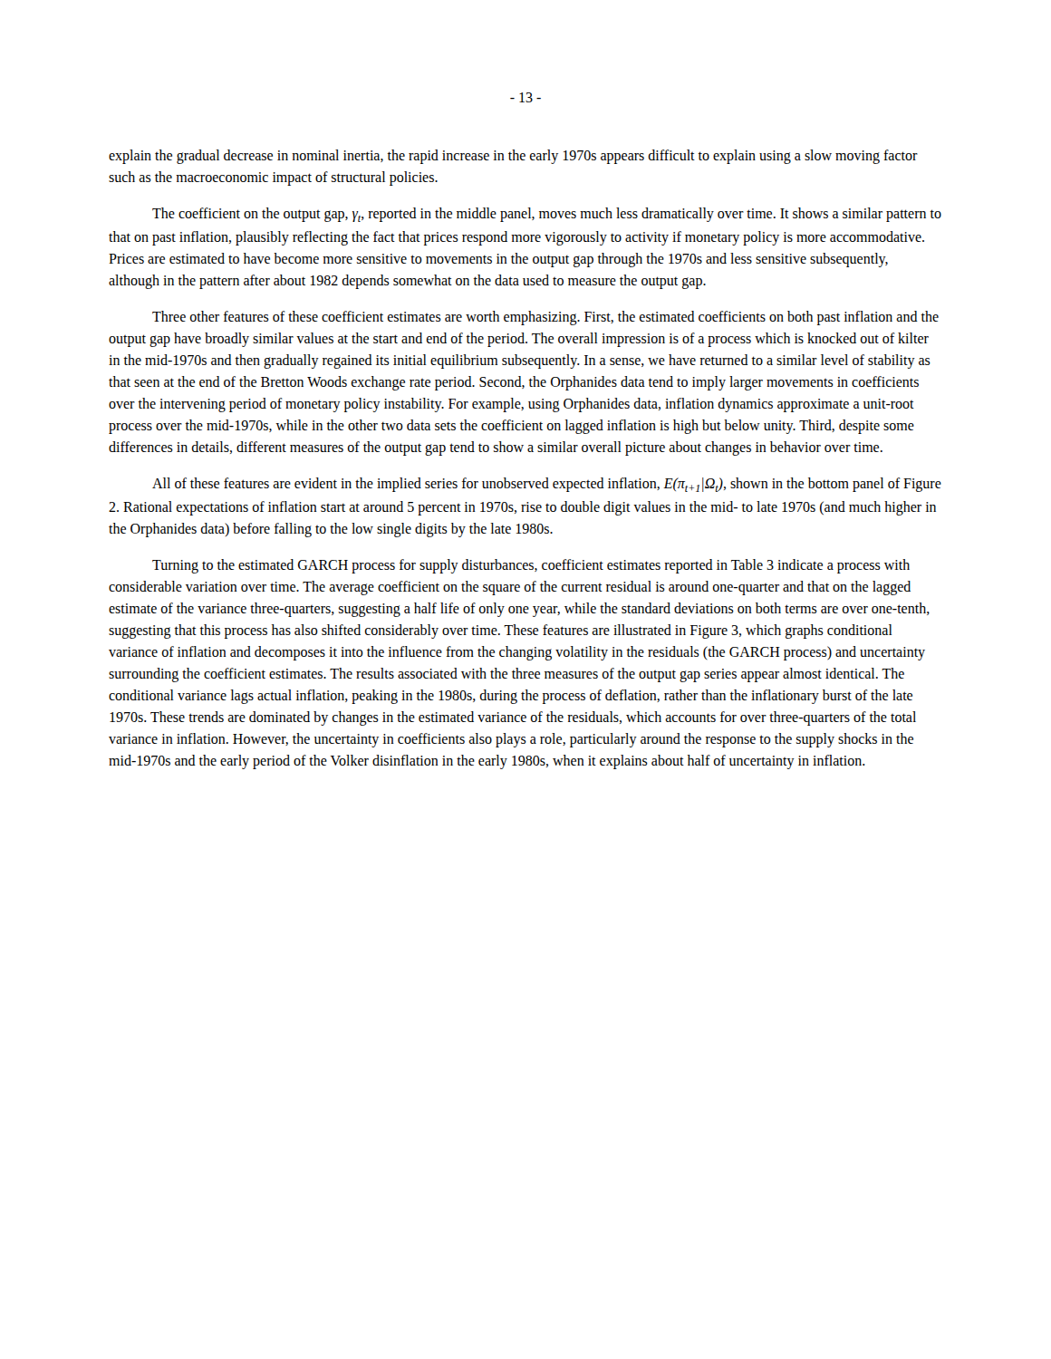- 13 -
explain the gradual decrease in nominal inertia, the rapid increase in the early 1970s appears difficult to explain using a slow moving factor such as the macroeconomic impact of structural policies.
The coefficient on the output gap, γt, reported in the middle panel, moves much less dramatically over time. It shows a similar pattern to that on past inflation, plausibly reflecting the fact that prices respond more vigorously to activity if monetary policy is more accommodative. Prices are estimated to have become more sensitive to movements in the output gap through the 1970s and less sensitive subsequently, although in the pattern after about 1982 depends somewhat on the data used to measure the output gap.
Three other features of these coefficient estimates are worth emphasizing. First, the estimated coefficients on both past inflation and the output gap have broadly similar values at the start and end of the period. The overall impression is of a process which is knocked out of kilter in the mid-1970s and then gradually regained its initial equilibrium subsequently. In a sense, we have returned to a similar level of stability as that seen at the end of the Bretton Woods exchange rate period. Second, the Orphanides data tend to imply larger movements in coefficients over the intervening period of monetary policy instability. For example, using Orphanides data, inflation dynamics approximate a unit-root process over the mid-1970s, while in the other two data sets the coefficient on lagged inflation is high but below unity. Third, despite some differences in details, different measures of the output gap tend to show a similar overall picture about changes in behavior over time.
All of these features are evident in the implied series for unobserved expected inflation, E(πt+1|Ωt), shown in the bottom panel of Figure 2. Rational expectations of inflation start at around 5 percent in 1970s, rise to double digit values in the mid- to late 1970s (and much higher in the Orphanides data) before falling to the low single digits by the late 1980s.
Turning to the estimated GARCH process for supply disturbances, coefficient estimates reported in Table 3 indicate a process with considerable variation over time. The average coefficient on the square of the current residual is around one-quarter and that on the lagged estimate of the variance three-quarters, suggesting a half life of only one year, while the standard deviations on both terms are over one-tenth, suggesting that this process has also shifted considerably over time. These features are illustrated in Figure 3, which graphs conditional variance of inflation and decomposes it into the influence from the changing volatility in the residuals (the GARCH process) and uncertainty surrounding the coefficient estimates. The results associated with the three measures of the output gap series appear almost identical. The conditional variance lags actual inflation, peaking in the 1980s, during the process of deflation, rather than the inflationary burst of the late 1970s. These trends are dominated by changes in the estimated variance of the residuals, which accounts for over three-quarters of the total variance in inflation. However, the uncertainty in coefficients also plays a role, particularly around the response to the supply shocks in the mid-1970s and the early period of the Volker disinflation in the early 1980s, when it explains about half of uncertainty in inflation.